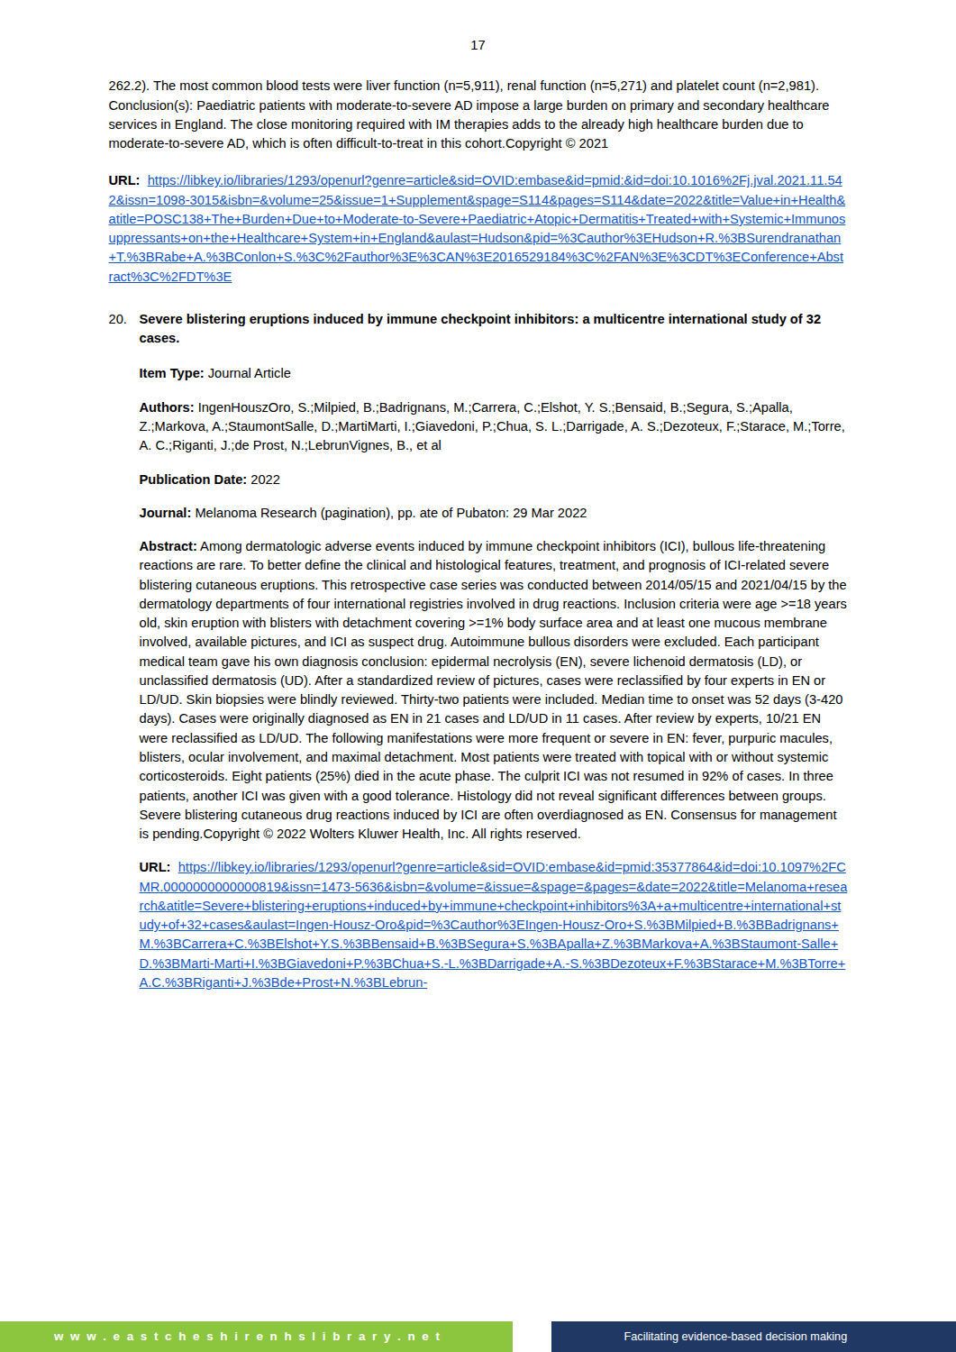17
262.2). The most common blood tests were liver function (n=5,911), renal function (n=5,271) and platelet count (n=2,981). Conclusion(s): Paediatric patients with moderate-to-severe AD impose a large burden on primary and secondary healthcare services in England. The close monitoring required with IM therapies adds to the already high healthcare burden due to moderate-to-severe AD, which is often difficult-to-treat in this cohort.Copyright © 2021
URL: https://libkey.io/libraries/1293/openurl?genre=article&sid=OVID:embase&id=pmid:&id=doi:10.1016%2Fj.jval.2021.11.542&issn=1098-3015&isbn=&volume=25&issue=1+Supplement&spage=S114&pages=S114&date=2022&title=Value+in+Health&atitle=POSC138+The+Burden+Due+to+Moderate-to-Severe+Paediatric+Atopic+Dermatitis+Treated+with+Systemic+Immunosuppressants+on+the+Healthcare+System+in+England&aulast=Hudson&pid=%3Cauthor%3EHudson+R.%3BSurendranathan+T.%3BRabe+A.%3BConlon+S.%3C%2Fauthor%3E%3CAN%3E2016529184%3C%2FAN%3E%3CDT%3EConference+Abstract%3C%2FDT%3E
Severe blistering eruptions induced by immune checkpoint inhibitors: a multicentre international study of 32 cases.
Item Type: Journal Article
Authors: IngenHouszOro, S.;Milpied, B.;Badrignans, M.;Carrera, C.;Elshot, Y. S.;Bensaid, B.;Segura, S.;Apalla, Z.;Markova, A.;StaumontSalle, D.;MartiMarti, I.;Giavedoni, P.;Chua, S. L.;Darrigade, A. S.;Dezoteux, F.;Starace, M.;Torre, A. C.;Riganti, J.;de Prost, N.;LebrunVignes, B., et al
Publication Date: 2022
Journal: Melanoma Research (pagination), pp. ate of Pubaton: 29 Mar 2022
Abstract: Among dermatologic adverse events induced by immune checkpoint inhibitors (ICI), bullous life-threatening reactions are rare. To better define the clinical and histological features, treatment, and prognosis of ICI-related severe blistering cutaneous eruptions. This retrospective case series was conducted between 2014/05/15 and 2021/04/15 by the dermatology departments of four international registries involved in drug reactions. Inclusion criteria were age >=18 years old, skin eruption with blisters with detachment covering >=1% body surface area and at least one mucous membrane involved, available pictures, and ICI as suspect drug. Autoimmune bullous disorders were excluded. Each participant medical team gave his own diagnosis conclusion: epidermal necrolysis (EN), severe lichenoid dermatosis (LD), or unclassified dermatosis (UD). After a standardized review of pictures, cases were reclassified by four experts in EN or LD/UD. Skin biopsies were blindly reviewed. Thirty-two patients were included. Median time to onset was 52 days (3-420 days). Cases were originally diagnosed as EN in 21 cases and LD/UD in 11 cases. After review by experts, 10/21 EN were reclassified as LD/UD. The following manifestations were more frequent or severe in EN: fever, purpuric macules, blisters, ocular involvement, and maximal detachment. Most patients were treated with topical with or without systemic corticosteroids. Eight patients (25%) died in the acute phase. The culprit ICI was not resumed in 92% of cases. In three patients, another ICI was given with a good tolerance. Histology did not reveal significant differences between groups. Severe blistering cutaneous drug reactions induced by ICI are often overdiagnosed as EN. Consensus for management is pending.Copyright © 2022 Wolters Kluwer Health, Inc. All rights reserved.
URL: https://libkey.io/libraries/1293/openurl?genre=article&sid=OVID:embase&id=pmid:35377864&id=doi:10.1097%2FCMR.0000000000000819&issn=1473-5636&isbn=&volume=&issue=&spage=&pages=&date=2022&title=Melanoma+research&atitle=Severe+blistering+eruptions+induced+by+immune+checkpoint+inhibitors%3A+a+multicentre+international+study+of+32+cases&aulast=Ingen-Housz-Oro&pid=%3Cauthor%3EIngen-Housz-Oro+S.%3BMilpied+B.%3BBadrignans+M.%3BCarrera+C.%3BElshot+Y.S.%3BBensaid+B.%3BSegura+S.%3BApalla+Z.%3BMarkova+A.%3BStaumont-Salle+D.%3BMarti-Marti+I.%3BGiavedoni+P.%3BChua+S.-L.%3BDarrigade+A.-S.%3BDezoteux+F.%3BStarace+M.%3BTorre+A.C.%3BRiganti+J.%3Bde+Prost+N.%3BLebrun-
w w w . e a s t c h e s h i r e n h s l i b r a r y . n e t
Facilitating evidence-based decision making